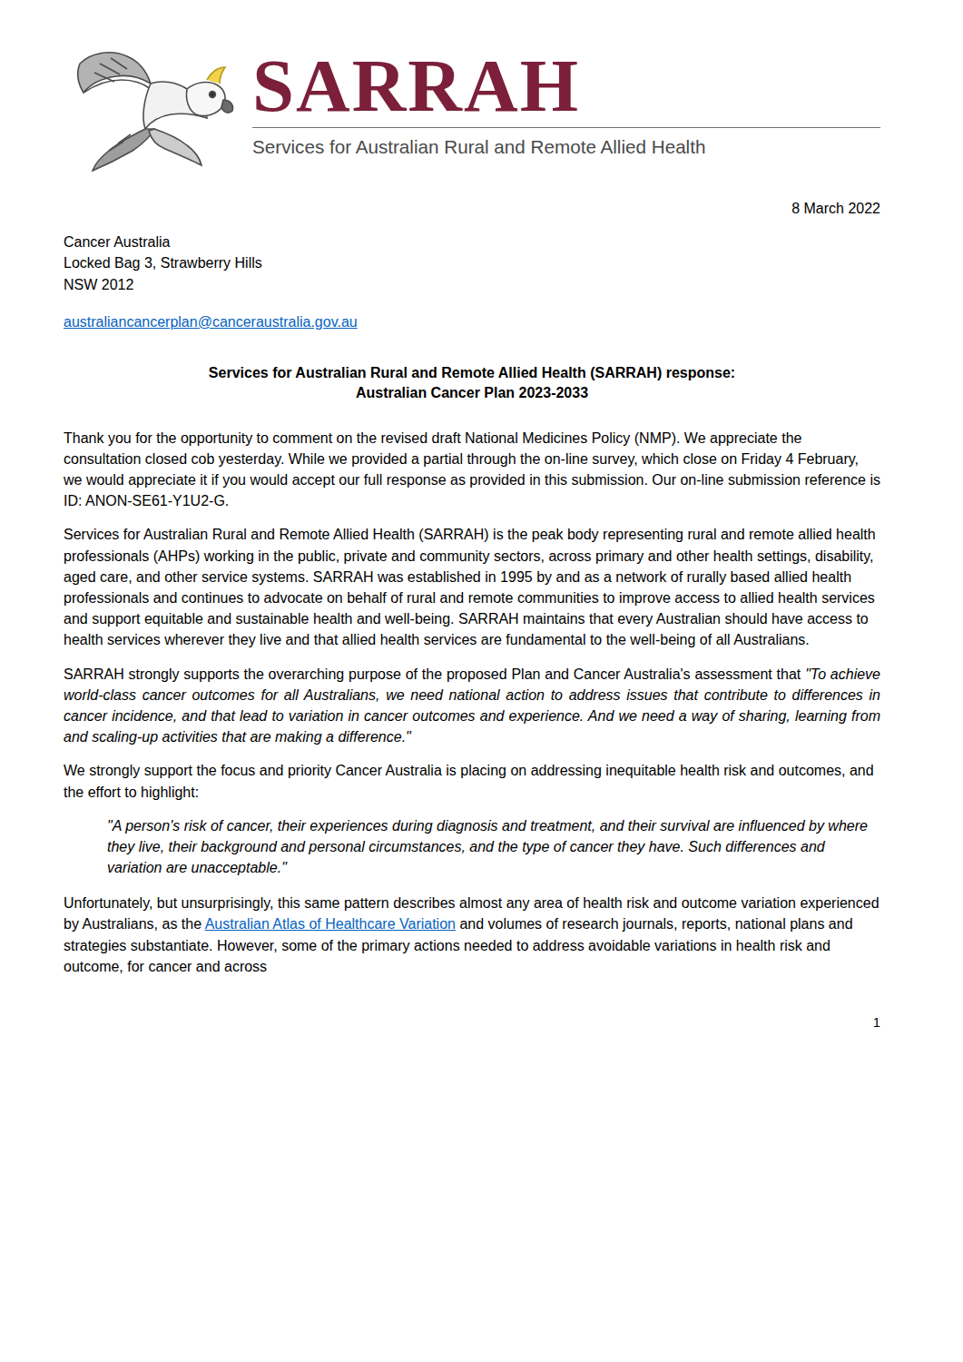SARRAH
Services for Australian Rural and Remote Allied Health
8 March 2022
Cancer Australia
Locked Bag 3, Strawberry Hills
NSW 2012
australiancancerplan@canceraustralia.gov.au
Services for Australian Rural and Remote Allied Health (SARRAH) response:
Australian Cancer Plan 2023-2033
Thank you for the opportunity to comment on the revised draft National Medicines Policy (NMP). We appreciate the consultation closed cob yesterday. While we provided a partial through the on-line survey, which close on Friday 4 February, we would appreciate it if you would accept our full response as provided in this submission. Our on-line submission reference is ID: ANON-SE61-Y1U2-G.
Services for Australian Rural and Remote Allied Health (SARRAH) is the peak body representing rural and remote allied health professionals (AHPs) working in the public, private and community sectors, across primary and other health settings, disability, aged care, and other service systems. SARRAH was established in 1995 by and as a network of rurally based allied health professionals and continues to advocate on behalf of rural and remote communities to improve access to allied health services and support equitable and sustainable health and well-being. SARRAH maintains that every Australian should have access to health services wherever they live and that allied health services are fundamental to the well-being of all Australians.
SARRAH strongly supports the overarching purpose of the proposed Plan and Cancer Australia's assessment that "To achieve world-class cancer outcomes for all Australians, we need national action to address issues that contribute to differences in cancer incidence, and that lead to variation in cancer outcomes and experience. And we need a way of sharing, learning from and scaling-up activities that are making a difference."
We strongly support the focus and priority Cancer Australia is placing on addressing inequitable health risk and outcomes, and the effort to highlight:
"A person's risk of cancer, their experiences during diagnosis and treatment, and their survival are influenced by where they live, their background and personal circumstances, and the type of cancer they have. Such differences and variation are unacceptable."
Unfortunately, but unsurprisingly, this same pattern describes almost any area of health risk and outcome variation experienced by Australians, as the Australian Atlas of Healthcare Variation and volumes of research journals, reports, national plans and strategies substantiate. However, some of the primary actions needed to address avoidable variations in health risk and outcome, for cancer and across
1